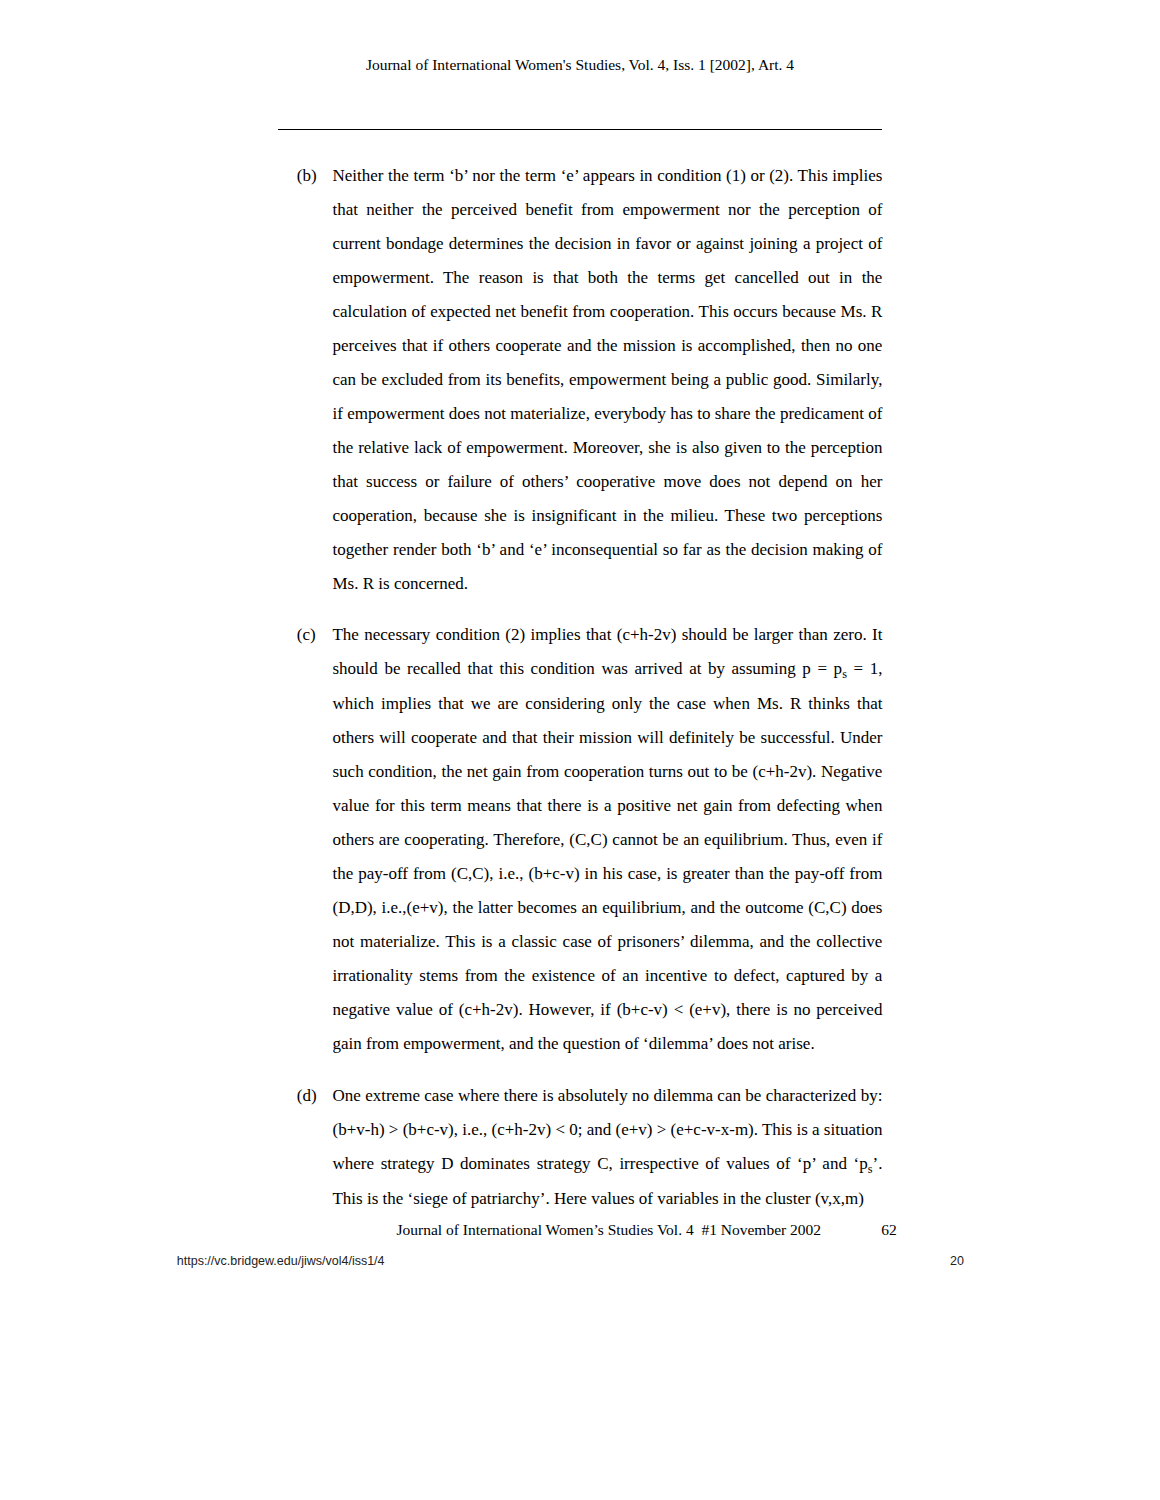Journal of International Women's Studies, Vol. 4, Iss. 1 [2002], Art. 4
(b) Neither the term ‘b’ nor the term ‘e’ appears in condition (1) or (2). This implies that neither the perceived benefit from empowerment nor the perception of current bondage determines the decision in favor or against joining a project of empowerment. The reason is that both the terms get cancelled out in the calculation of expected net benefit from cooperation. This occurs because Ms. R perceives that if others cooperate and the mission is accomplished, then no one can be excluded from its benefits, empowerment being a public good. Similarly, if empowerment does not materialize, everybody has to share the predicament of the relative lack of empowerment. Moreover, she is also given to the perception that success or failure of others’ cooperative move does not depend on her cooperation, because she is insignificant in the milieu. These two perceptions together render both ‘b’ and ‘e’ inconsequential so far as the decision making of Ms. R is concerned.
(c) The necessary condition (2) implies that (c+h-2v) should be larger than zero. It should be recalled that this condition was arrived at by assuming p = ps = 1, which implies that we are considering only the case when Ms. R thinks that others will cooperate and that their mission will definitely be successful. Under such condition, the net gain from cooperation turns out to be (c+h-2v). Negative value for this term means that there is a positive net gain from defecting when others are cooperating. Therefore, (C,C) cannot be an equilibrium. Thus, even if the pay-off from (C,C), i.e., (b+c-v) in his case, is greater than the pay-off from (D,D), i.e.,(e+v), the latter becomes an equilibrium, and the outcome (C,C) does not materialize. This is a classic case of prisoners’ dilemma, and the collective irrationality stems from the existence of an incentive to defect, captured by a negative value of (c+h-2v). However, if (b+c-v) < (e+v), there is no perceived gain from empowerment, and the question of ‘dilemma’ does not arise.
(d) One extreme case where there is absolutely no dilemma can be characterized by: (b+v-h) > (b+c-v), i.e., (c+h-2v) < 0; and (e+v) > (e+c-v-x-m). This is a situation where strategy D dominates strategy C, irrespective of values of ‘p’ and ‘ps’. This is the ‘siege of patriarchy’. Here values of variables in the cluster (v,x,m)
Journal of International Women’s Studies Vol. 4 #1 November 2002
62
https://vc.bridgew.edu/jiws/vol4/iss1/4 20